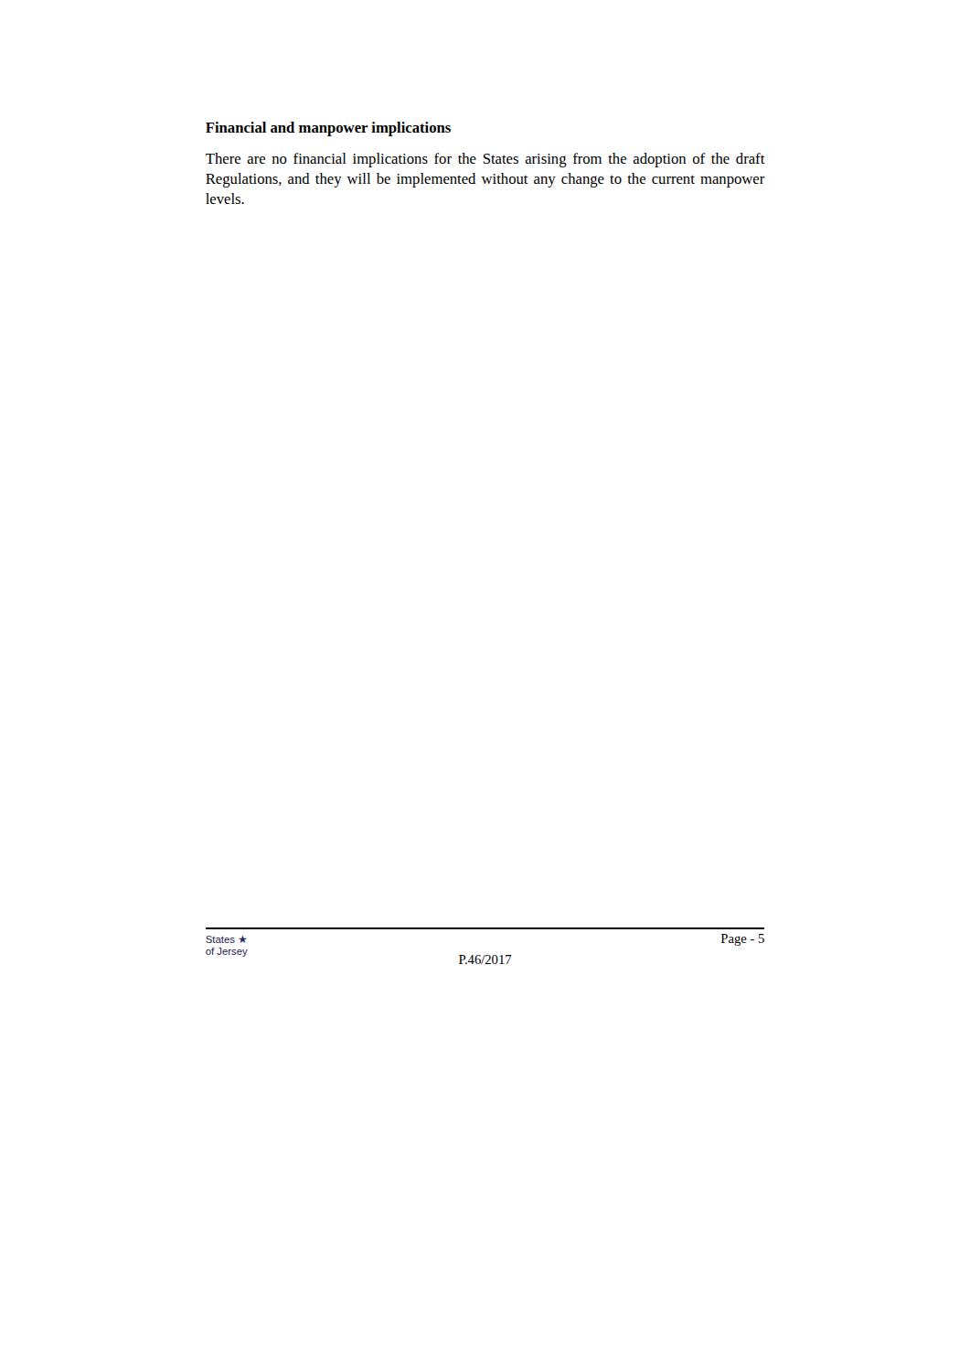Financial and manpower implications
There are no financial implications for the States arising from the adoption of the draft Regulations, and they will be implemented without any change to the current manpower levels.
States ★
of Jersey
Page - 5
P.46/2017